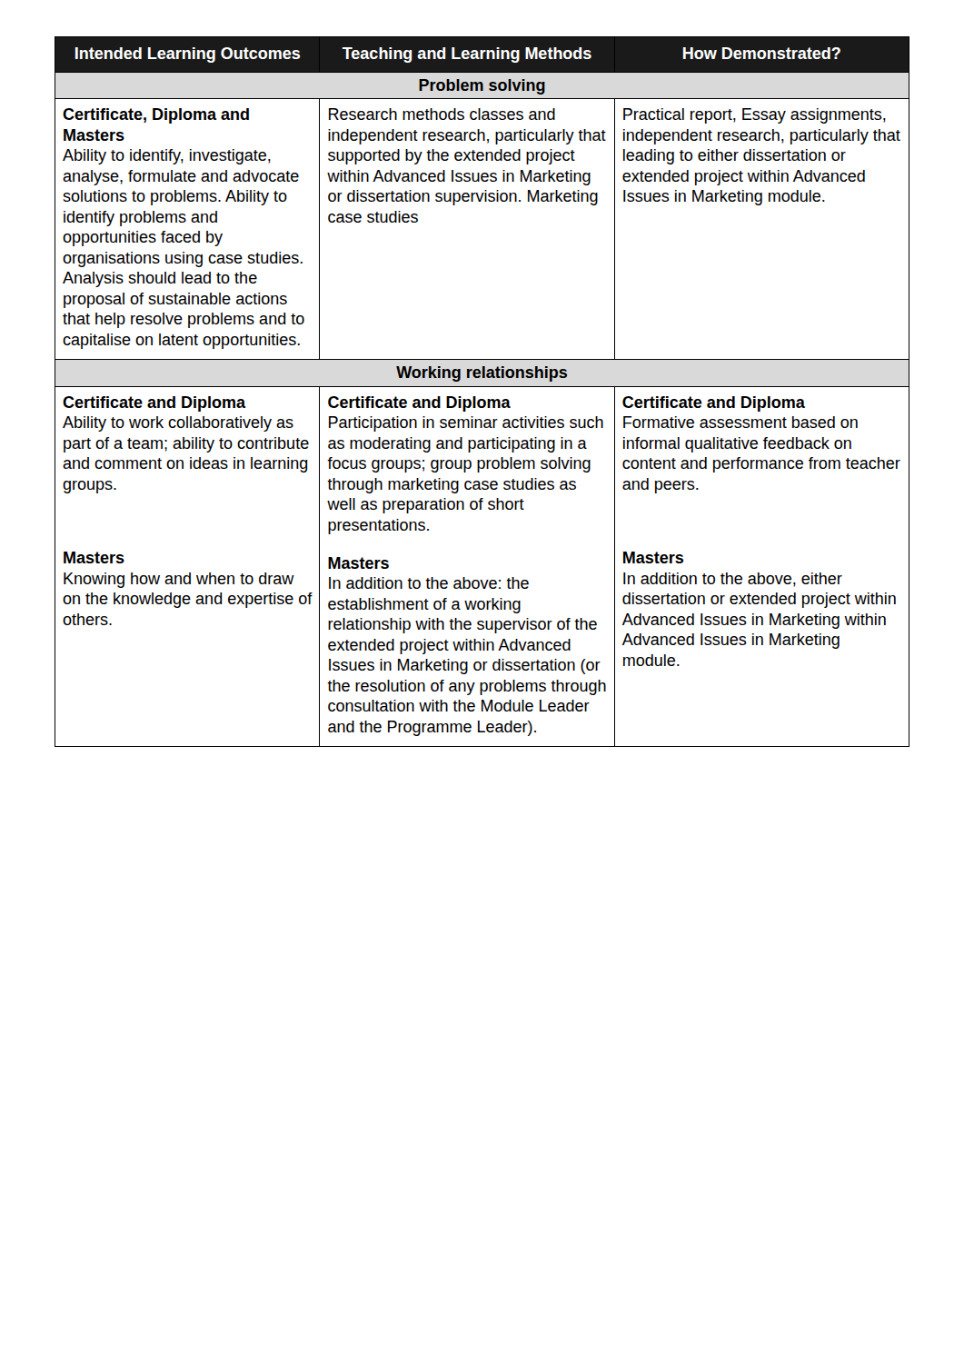| Intended Learning Outcomes | Teaching and Learning Methods | How Demonstrated? |
| --- | --- | --- |
| Problem solving |
| Certificate, Diploma and Masters Ability to identify, investigate, analyse, formulate and advocate solutions to problems. Ability to identify problems and opportunities faced by organisations using case studies. Analysis should lead to the proposal of sustainable actions that help resolve problems and to capitalise on latent opportunities. | Research methods classes and independent research, particularly that supported by the extended project within Advanced Issues in Marketing or dissertation supervision. Marketing case studies | Practical report, Essay assignments, independent research, particularly that leading to either dissertation or extended project within Advanced Issues in Marketing module. |
| Working relationships |
| Certificate and Diploma Ability to work collaboratively as part of a team; ability to contribute and comment on ideas in learning groups. Masters Knowing how and when to draw on the knowledge and expertise of others. | Certificate and Diploma Participation in seminar activities such as moderating and participating in a focus groups; group problem solving through marketing case studies as well as preparation of short presentations. Masters In addition to the above: the establishment of a working relationship with the supervisor of the extended project within Advanced Issues in Marketing or dissertation (or the resolution of any problems through consultation with the Module Leader and the Programme Leader). | Certificate and Diploma Formative assessment based on informal qualitative feedback on content and performance from teacher and peers. Masters In addition to the above, either dissertation or extended project within Advanced Issues in Marketing within Advanced Issues in Marketing module. |